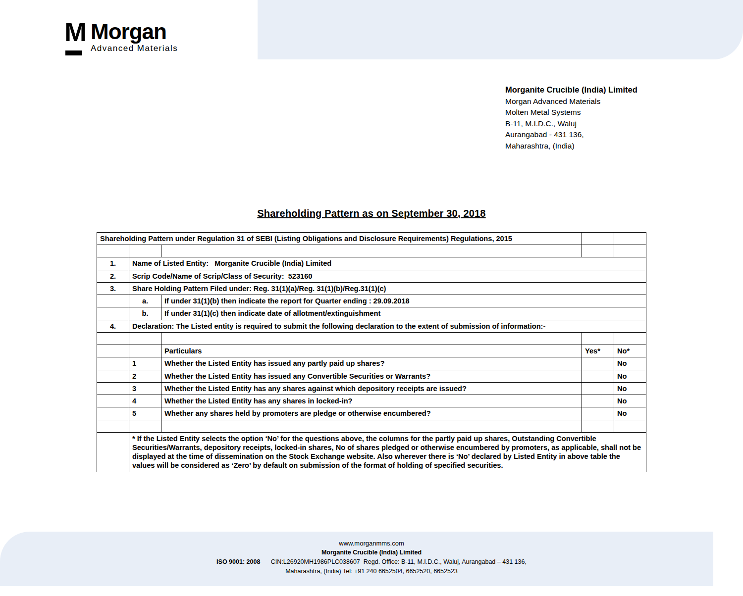M
Morgan Advanced Materials
Morganite Crucible (India) Limited
Morgan Advanced Materials
Molten Metal Systems
B-11, M.I.D.C., Waluj
Aurangabad - 431 136,
Maharashtra, (India)
Shareholding Pattern as on September 30, 2018
| Shareholding Pattern under Regulation 31 of SEBI (Listing Obligations and Disclosure Requirements) Regulations, 2015 | | |
| 1. | Name of Listed Entity: Morganite Crucible (India) Limited |
| 2. | Scrip Code/Name of Scrip/Class of Security: 523160 |
| 3. | Share Holding Pattern Filed under: Reg. 31(1)(a)/Reg. 31(1)(b)/Reg.31(1)(c) |
| | a. | If under 31(1)(b) then indicate the report for Quarter ending : 29.09.2018 |
| | b. | If under 31(1)(c) then indicate date of allotment/extinguishment |
| 4. | Declaration: The Listed entity is required to submit the following declaration to the extent of submission of information:- |
| | | Particulars | Yes* | No* |
| | 1 | Whether the Listed Entity has issued any partly paid up shares? | | No |
| | 2 | Whether the Listed Entity has issued any Convertible Securities or Warrants? | | No |
| | 3 | Whether the Listed Entity has any shares against which depository receipts are issued? | | No |
| | 4 | Whether the Listed Entity has any shares in locked-in? | | No |
| | 5 | Whether any shares held by promoters are pledge or otherwise encumbered? | | No |
| | * If the Listed Entity selects the option ‘No’ for the questions above, the columns for the partly paid up shares, Outstanding Convertible Securities/Warrants, depository receipts, locked-in shares, No of shares pledged or otherwise encumbered by promoters, as applicable, shall not be displayed at the time of dissemination on the Stock Exchange website. Also wherever there is ‘No’ declared by Listed Entity in above table the values will be considered as ‘Zero’ by default on submission of the format of holding of specified securities. |
www.morganmms.com Morganite Crucible (India) Limited ISO 9001: 2008 CIN:L26920MH1986PLC038607 Regd. Office: B-11, M.I.D.C., Waluj, Aurangabad – 431 136, Maharashtra, (India) Tel: +91 240 6652504, 6652520, 6652523